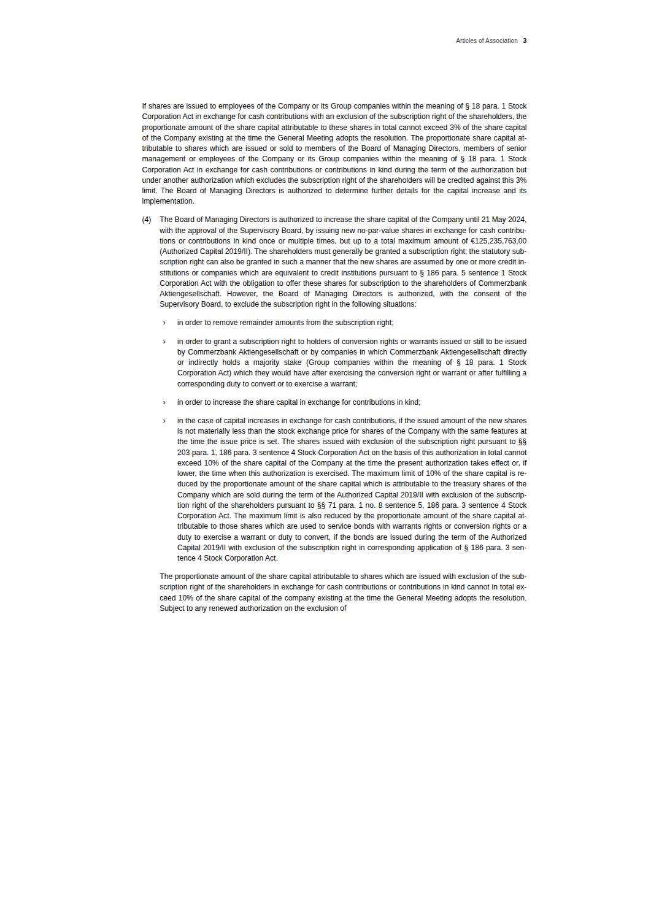Articles of Association3
If shares are issued to employees of the Company or its Group companies within the meaning of § 18 para. 1 Stock Corporation Act in exchange for cash contributions with an exclusion of the subscription right of the shareholders, the proportionate amount of the share capital attributable to these shares in total cannot exceed 3% of the share capital of the Company existing at the time the General Meeting adopts the resolution. The proportionate share capital attributable to shares which are issued or sold to members of the Board of Managing Directors, members of senior management or employees of the Company or its Group companies within the meaning of § 18 para. 1 Stock Corporation Act in exchange for cash contributions or contributions in kind during the term of the authorization but under another authorization which excludes the subscription right of the shareholders will be credited against this 3% limit. The Board of Managing Directors is authorized to determine further details for the capital increase and its implementation.
(4) The Board of Managing Directors is authorized to increase the share capital of the Company until 21 May 2024, with the approval of the Supervisory Board, by issuing new no-par-value shares in exchange for cash contributions or contributions in kind once or multiple times, but up to a total maximum amount of €125,235,763.00 (Authorized Capital 2019/II). The shareholders must generally be granted a subscription right; the statutory subscription right can also be granted in such a manner that the new shares are assumed by one or more credit institutions or companies which are equivalent to credit institutions pursuant to § 186 para. 5 sentence 1 Stock Corporation Act with the obligation to offer these shares for subscription to the shareholders of Commerzbank Aktiengesellschaft. However, the Board of Managing Directors is authorized, with the consent of the Supervisory Board, to exclude the subscription right in the following situations:
in order to remove remainder amounts from the subscription right;
in order to grant a subscription right to holders of conversion rights or warrants issued or still to be issued by Commerzbank Aktiengesellschaft or by companies in which Commerzbank Aktiengesellschaft directly or indirectly holds a majority stake (Group companies within the meaning of § 18 para. 1 Stock Corporation Act) which they would have after exercising the conversion right or warrant or after fulfilling a corresponding duty to convert or to exercise a warrant;
in order to increase the share capital in exchange for contributions in kind;
in the case of capital increases in exchange for cash contributions, if the issued amount of the new shares is not materially less than the stock exchange price for shares of the Company with the same features at the time the issue price is set. The shares issued with exclusion of the subscription right pursuant to §§ 203 para. 1, 186 para. 3 sentence 4 Stock Corporation Act on the basis of this authorization in total cannot exceed 10% of the share capital of the Company at the time the present authorization takes effect or, if lower, the time when this authorization is exercised. The maximum limit of 10% of the share capital is reduced by the proportionate amount of the share capital which is attributable to the treasury shares of the Company which are sold during the term of the Authorized Capital 2019/II with exclusion of the subscription right of the shareholders pursuant to §§ 71 para. 1 no. 8 sentence 5, 186 para. 3 sentence 4 Stock Corporation Act. The maximum limit is also reduced by the proportionate amount of the share capital attributable to those shares which are used to service bonds with warrants rights or conversion rights or a duty to exercise a warrant or duty to convert, if the bonds are issued during the term of the Authorized Capital 2019/II with exclusion of the subscription right in corresponding application of § 186 para. 3 sentence 4 Stock Corporation Act.
The proportionate amount of the share capital attributable to shares which are issued with exclusion of the subscription right of the shareholders in exchange for cash contributions or contributions in kind cannot in total exceed 10% of the share capital of the company existing at the time the General Meeting adopts the resolution. Subject to any renewed authorization on the exclusion of